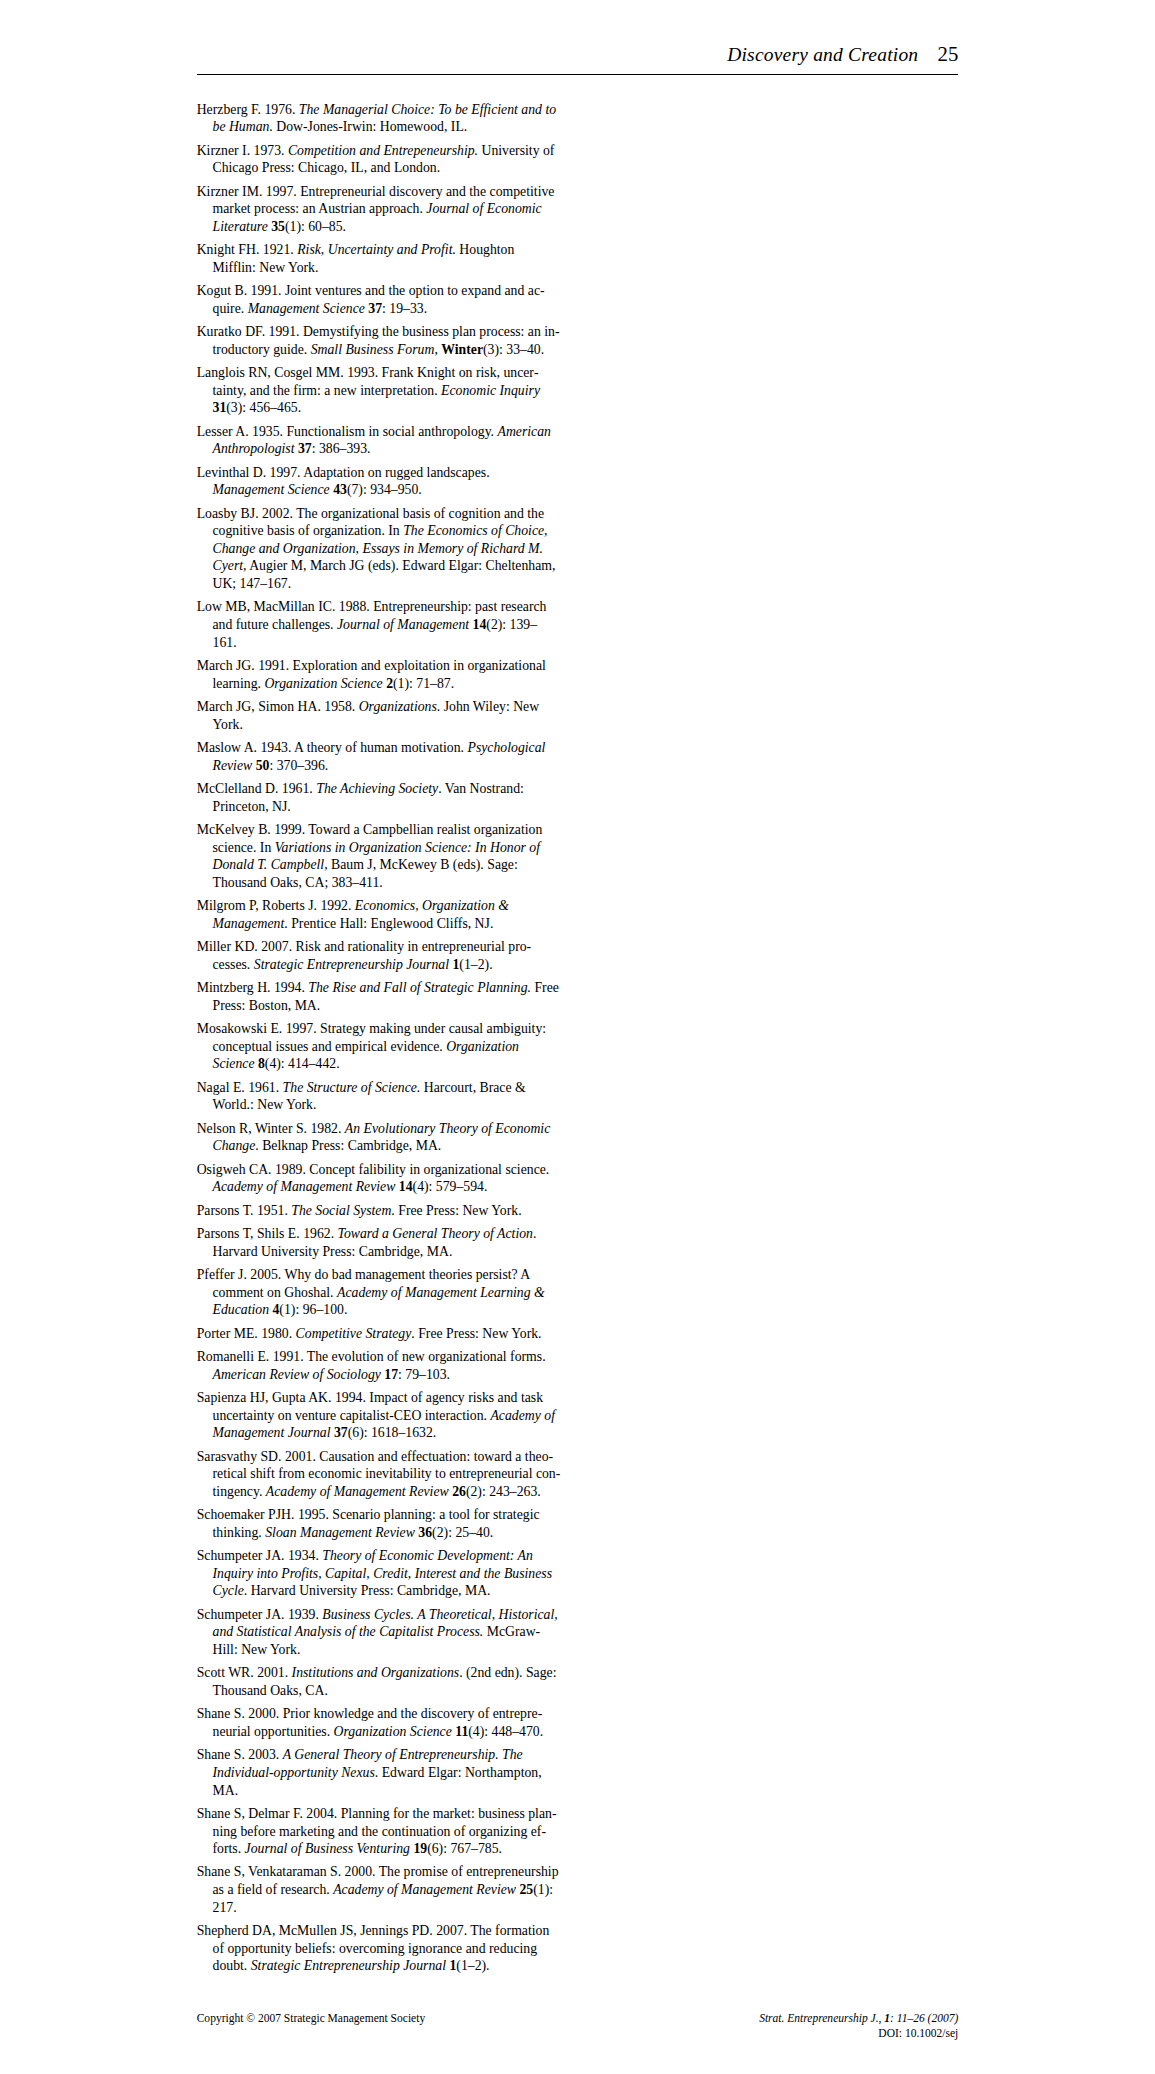Discovery and Creation 25
Herzberg F. 1976. The Managerial Choice: To be Efficient and to be Human. Dow-Jones-Irwin: Homewood, IL.
Kirzner I. 1973. Competition and Entrepeneurship. University of Chicago Press: Chicago, IL, and London.
Kirzner IM. 1997. Entrepreneurial discovery and the competitive market process: an Austrian approach. Journal of Economic Literature 35(1): 60–85.
Knight FH. 1921. Risk, Uncertainty and Profit. Houghton Mifflin: New York.
Kogut B. 1991. Joint ventures and the option to expand and acquire. Management Science 37: 19–33.
Kuratko DF. 1991. Demystifying the business plan process: an introductory guide. Small Business Forum, Winter(3): 33–40.
Langlois RN, Cosgel MM. 1993. Frank Knight on risk, uncertainty, and the firm: a new interpretation. Economic Inquiry 31(3): 456–465.
Lesser A. 1935. Functionalism in social anthropology. American Anthropologist 37: 386–393.
Levinthal D. 1997. Adaptation on rugged landscapes. Management Science 43(7): 934–950.
Loasby BJ. 2002. The organizational basis of cognition and the cognitive basis of organization. In The Economics of Choice, Change and Organization, Essays in Memory of Richard M. Cyert, Augier M, March JG (eds). Edward Elgar: Cheltenham, UK; 147–167.
Low MB, MacMillan IC. 1988. Entrepreneurship: past research and future challenges. Journal of Management 14(2): 139–161.
March JG. 1991. Exploration and exploitation in organizational learning. Organization Science 2(1): 71–87.
March JG, Simon HA. 1958. Organizations. John Wiley: New York.
Maslow A. 1943. A theory of human motivation. Psychological Review 50: 370–396.
McClelland D. 1961. The Achieving Society. Van Nostrand: Princeton, NJ.
McKelvey B. 1999. Toward a Campbellian realist organization science. In Variations in Organization Science: In Honor of Donald T. Campbell, Baum J, McKewey B (eds). Sage: Thousand Oaks, CA; 383–411.
Milgrom P, Roberts J. 1992. Economics, Organization & Management. Prentice Hall: Englewood Cliffs, NJ.
Miller KD. 2007. Risk and rationality in entrepreneurial processes. Strategic Entrepreneurship Journal 1(1–2).
Mintzberg H. 1994. The Rise and Fall of Strategic Planning. Free Press: Boston, MA.
Mosakowski E. 1997. Strategy making under causal ambiguity: conceptual issues and empirical evidence. Organization Science 8(4): 414–442.
Nagal E. 1961. The Structure of Science. Harcourt, Brace & World.: New York.
Nelson R, Winter S. 1982. An Evolutionary Theory of Economic Change. Belknap Press: Cambridge, MA.
Osigweh CA. 1989. Concept falibility in organizational science. Academy of Management Review 14(4): 579–594.
Parsons T. 1951. The Social System. Free Press: New York.
Parsons T, Shils E. 1962. Toward a General Theory of Action. Harvard University Press: Cambridge, MA.
Pfeffer J. 2005. Why do bad management theories persist? A comment on Ghoshal. Academy of Management Learning & Education 4(1): 96–100.
Porter ME. 1980. Competitive Strategy. Free Press: New York.
Romanelli E. 1991. The evolution of new organizational forms. American Review of Sociology 17: 79–103.
Sapienza HJ, Gupta AK. 1994. Impact of agency risks and task uncertainty on venture capitalist-CEO interaction. Academy of Management Journal 37(6): 1618–1632.
Sarasvathy SD. 2001. Causation and effectuation: toward a theoretical shift from economic inevitability to entrepreneurial contingency. Academy of Management Review 26(2): 243–263.
Schoemaker PJH. 1995. Scenario planning: a tool for strategic thinking. Sloan Management Review 36(2): 25–40.
Schumpeter JA. 1934. Theory of Economic Development: An Inquiry into Profits, Capital, Credit, Interest and the Business Cycle. Harvard University Press: Cambridge, MA.
Schumpeter JA. 1939. Business Cycles. A Theoretical, Historical, and Statistical Analysis of the Capitalist Process. McGraw-Hill: New York.
Scott WR. 2001. Institutions and Organizations. (2nd edn). Sage: Thousand Oaks, CA.
Shane S. 2000. Prior knowledge and the discovery of entrepreneurial opportunities. Organization Science 11(4): 448–470.
Shane S. 2003. A General Theory of Entrepreneurship. The Individual-opportunity Nexus. Edward Elgar: Northampton, MA.
Shane S, Delmar F. 2004. Planning for the market: business planning before marketing and the continuation of organizing efforts. Journal of Business Venturing 19(6): 767–785.
Shane S, Venkataraman S. 2000. The promise of entrepreneurship as a field of research. Academy of Management Review 25(1): 217.
Shepherd DA, McMullen JS, Jennings PD. 2007. The formation of opportunity beliefs: overcoming ignorance and reducing doubt. Strategic Entrepreneurship Journal 1(1–2).
Copyright © 2007 Strategic Management Society
Strat. Entrepreneurship J., 1: 11–26 (2007)
DOI: 10.1002/sej